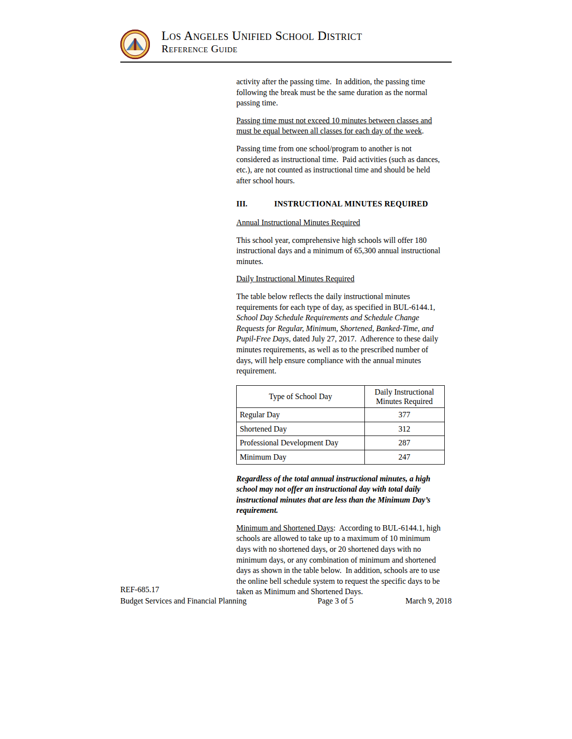Los Angeles Unified School District
Reference Guide
activity after the passing time. In addition, the passing time following the break must be the same duration as the normal passing time.
Passing time must not exceed 10 minutes between classes and must be equal between all classes for each day of the week.
Passing time from one school/program to another is not considered as instructional time. Paid activities (such as dances, etc.), are not counted as instructional time and should be held after school hours.
III. INSTRUCTIONAL MINUTES REQUIRED
Annual Instructional Minutes Required
This school year, comprehensive high schools will offer 180 instructional days and a minimum of 65,300 annual instructional minutes.
Daily Instructional Minutes Required
The table below reflects the daily instructional minutes requirements for each type of day, as specified in BUL-6144.1, School Day Schedule Requirements and Schedule Change Requests for Regular, Minimum, Shortened, Banked-Time, and Pupil-Free Days, dated July 27, 2017. Adherence to these daily minutes requirements, as well as to the prescribed number of days, will help ensure compliance with the annual minutes requirement.
| Type of School Day | Daily Instructional Minutes Required |
| --- | --- |
| Regular Day | 377 |
| Shortened Day | 312 |
| Professional Development Day | 287 |
| Minimum Day | 247 |
Regardless of the total annual instructional minutes, a high school may not offer an instructional day with total daily instructional minutes that are less than the Minimum Day’s requirement.
Minimum and Shortened Days: According to BUL-6144.1, high schools are allowed to take up to a maximum of 10 minimum days with no shortened days, or 20 shortened days with no minimum days, or any combination of minimum and shortened days as shown in the table below. In addition, schools are to use the online bell schedule system to request the specific days to be taken as Minimum and Shortened Days.
REF-685.17
Budget Services and Financial Planning
Page 3 of 5
March 9, 2018